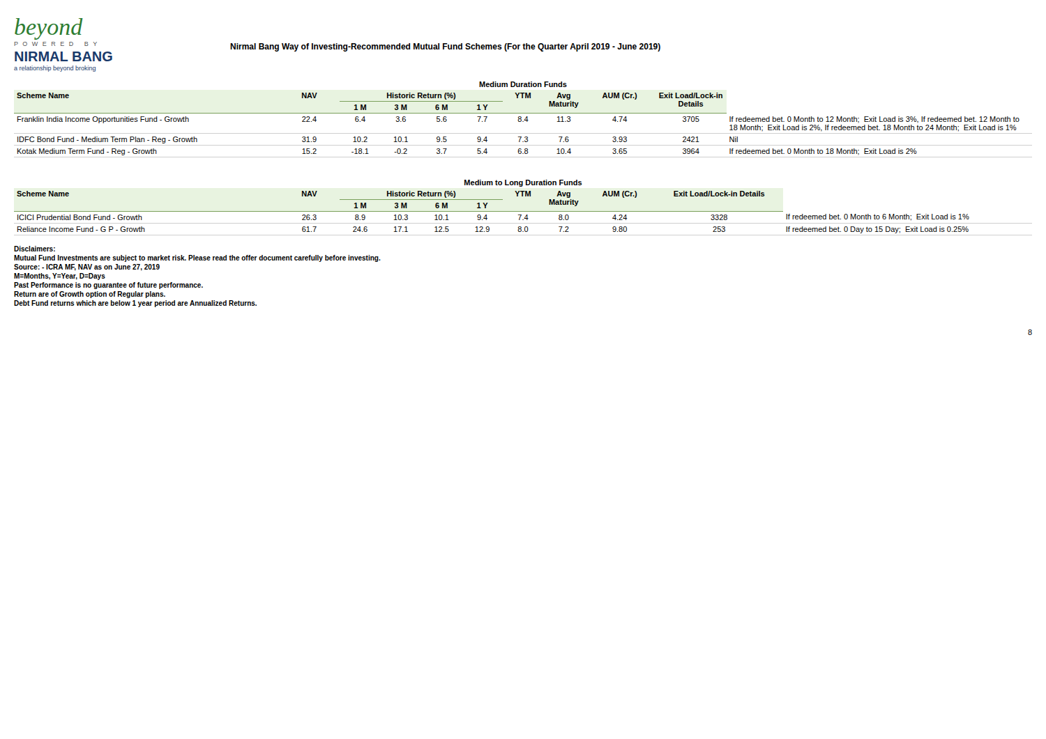beyond
P O W E R E D B Y
NIRMAL BANG
a relationship beyond broking
Nirmal Bang Way of Investing-Recommended Mutual Fund Schemes (For the Quarter April 2019 - June 2019)
Medium Duration Funds
| Scheme Name | NAV | Historic Return (%) | YTM | Avg Maturity | AUM (Cr.) | Exit Load/Lock-in Details |
| --- | --- | --- | --- | --- | --- | --- |
| 1 M | 3 M | 6 M | 1 Y |
| Franklin India Income Opportunities Fund - Growth | 22.4 | 6.4 | 3.6 | 5.6 | 7.7 | 8.4 | 11.3 | 4.74 | 3705 | If redeemed bet. 0 Month to 12 Month; Exit Load is 3%, If redeemed bet. 12 Month to 18 Month; Exit Load is 2%, If redeemed bet. 18 Month to 24 Month; Exit Load is 1% |
| IDFC Bond Fund - Medium Term Plan - Reg - Growth | 31.9 | 10.2 | 10.1 | 9.5 | 9.4 | 7.3 | 7.6 | 3.93 | 2421 | Nil |
| Kotak Medium Term Fund - Reg - Growth | 15.2 | -18.1 | -0.2 | 3.7 | 5.4 | 6.8 | 10.4 | 3.65 | 3964 | If redeemed bet. 0 Month to 18 Month; Exit Load is 2% |
Medium to Long Duration Funds
| Scheme Name | NAV | Historic Return (%) | YTM | Avg Maturity | AUM (Cr.) | Exit Load/Lock-in Details |
| --- | --- | --- | --- | --- | --- | --- |
| 1 M | 3 M | 6 M | 1 Y |
| ICICI Prudential Bond Fund - Growth | 26.3 | 8.9 | 10.3 | 10.1 | 9.4 | 7.4 | 8.0 | 4.24 | 3328 | If redeemed bet. 0 Month to 6 Month; Exit Load is 1% |
| Reliance Income Fund - G P - Growth | 61.7 | 24.6 | 17.1 | 12.5 | 12.9 | 8.0 | 7.2 | 9.80 | 253 | If redeemed bet. 0 Day to 15 Day; Exit Load is 0.25% |
Disclaimers:
Mutual Fund Investments are subject to market risk. Please read the offer document carefully before investing.
Source: - ICRA MF, NAV as on June 27, 2019
M=Months, Y=Year, D=Days
Past Performance is no guarantee of future performance.
Return are of Growth option of Regular plans.
Debt Fund returns which are below 1 year period are Annualized Returns.
8